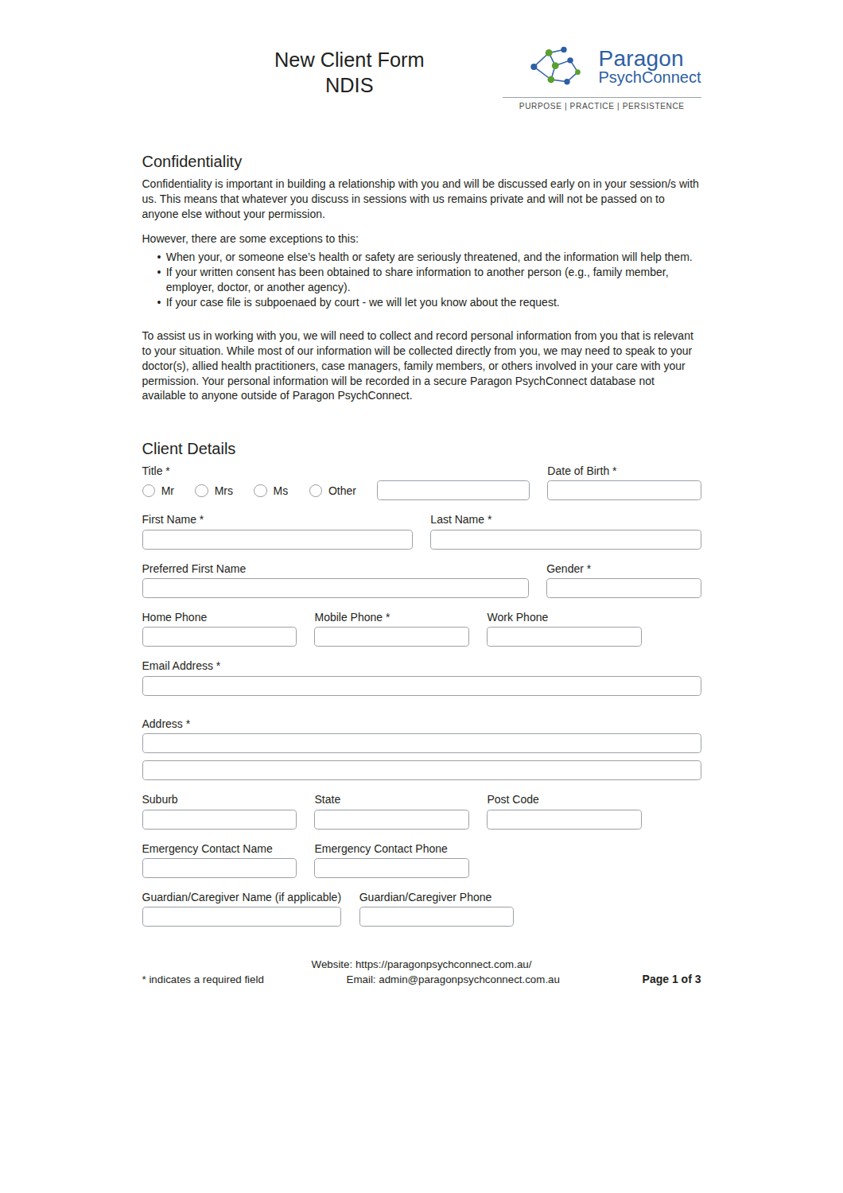New Client Form
NDIS
Paragon PsychConnect
PURPOSE | PRACTICE | PERSISTENCE
Confidentiality
Confidentiality is important in building a relationship with you and will be discussed early on in your session/s with us. This means that whatever you discuss in sessions with us remains private and will not be passed on to anyone else without your permission.
However, there are some exceptions to this:
When your, or someone else’s health or safety are seriously threatened, and the information will help them.
If your written consent has been obtained to share information to another person (e.g., family member, employer, doctor, or another agency).
If your case file is subpoenaed by court - we will let you know about the request.
To assist us in working with you, we will need to collect and record personal information from you that is relevant to your situation. While most of our information will be collected directly from you, we may need to speak to your doctor(s), allied health practitioners, case managers, family members, or others involved in your care with your permission. Your personal information will be recorded in a secure Paragon PsychConnect database not available to anyone outside of Paragon PsychConnect.
Client Details
Title *
Mr Mrs Ms Other
Date of Birth *
First Name *
Last Name *
Preferred First Name
Gender *
Home Phone
Mobile Phone *
Work Phone
Email Address *
Address *
Address line 2
Suburb
State
Post Code
Emergency Contact Name
Emergency Contact Phone
Guardian/Caregiver Name (if applicable)
Guardian/Caregiver Phone
Website: https://paragonpsychconnect.com.au/
* indicates a required field
Email: admin@paragonpsychconnect.com.au
Page 1 of 3